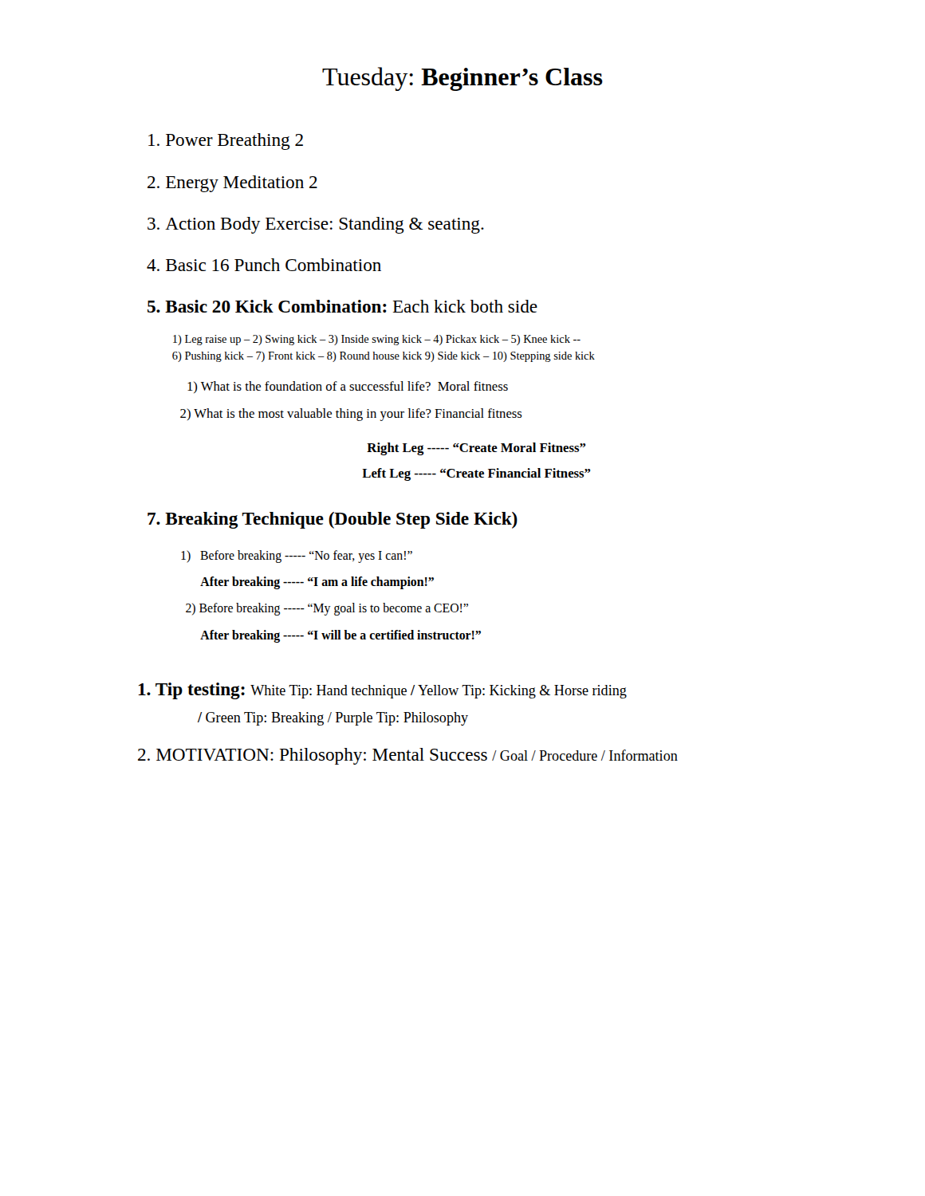Tuesday: Beginner’s Class
Power Breathing 2
Energy Meditation 2
Action Body Exercise: Standing & seating.
Basic 16 Punch Combination
Basic 20 Kick Combination: Each kick both side
1) Leg raise up – 2) Swing kick – 3) Inside swing kick – 4) Pickax kick – 5) Knee kick --
6) Pushing kick – 7) Front kick – 8) Round house kick 9) Side kick – 10) Stepping side kick
1) What is the foundation of a successful life? Moral fitness
2) What is the most valuable thing in your life? Financial fitness
Right Leg ----- “Create Moral Fitness”
Left Leg ----- “Create Financial Fitness”
Breaking Technique (Double Step Side Kick)
1) Before breaking ----- “No fear, yes I can!” After breaking ----- “I am a life champion!” 2) Before breaking ----- “My goal is to become a CEO!” After breaking ----- “I will be a certified instructor!”
1. Tip testing: White Tip: Hand technique / Yellow Tip: Kicking & Horse riding
/ Green Tip: Breaking / Purple Tip: Philosophy
2. MOTIVATION: Philosophy: Mental Success / Goal / Procedure / Information